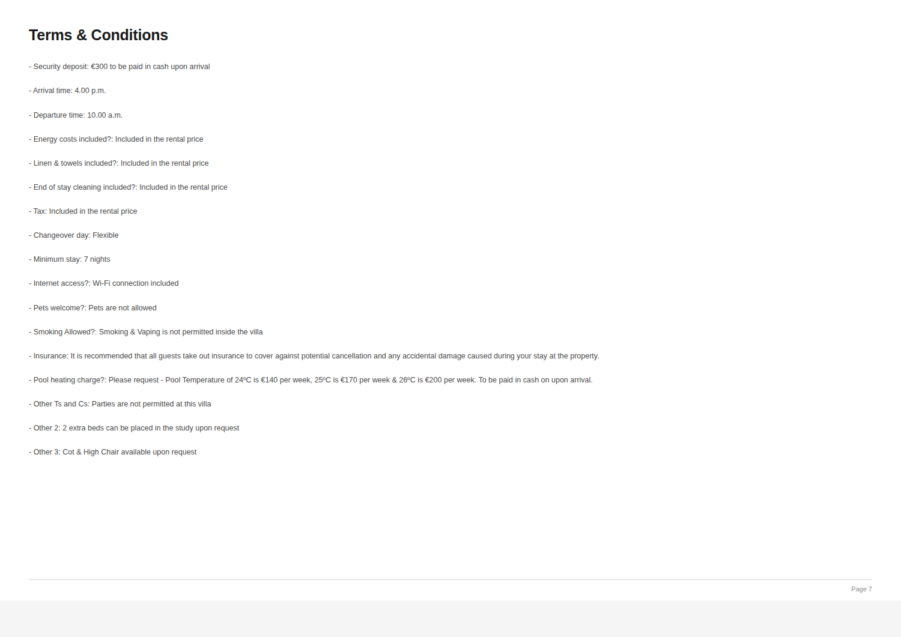Terms & Conditions
- Security deposit: €300 to be paid in cash upon arrival
- Arrival time: 4.00 p.m.
- Departure time: 10.00 a.m.
- Energy costs included?: Included in the rental price
- Linen & towels included?: Included in the rental price
- End of stay cleaning included?: Included in the rental price
- Tax: Included in the rental price
- Changeover day: Flexible
- Minimum stay: 7 nights
- Internet access?: Wi-Fi connection included
- Pets welcome?: Pets are not allowed
- Smoking Allowed?: Smoking & Vaping is not permitted inside the villa
- Insurance: It is recommended that all guests take out insurance to cover against potential cancellation and any accidental damage caused during your stay at the property.
- Pool heating charge?: Please request - Pool Temperature of 24ºC is €140 per week, 25ºC is €170 per week & 26ºC is €200 per week. To be paid in cash on upon arrival.
- Other Ts and Cs: Parties are not permitted at this villa
- Other 2: 2 extra beds can be placed in the study upon request
- Other 3: Cot & High Chair available upon request
Page 7